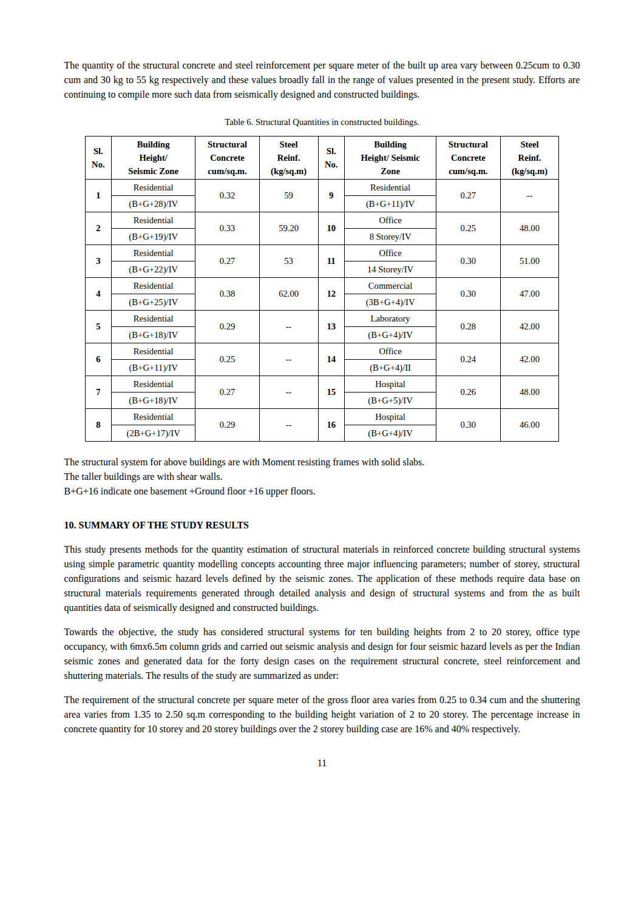The quantity of the structural concrete and steel reinforcement per square meter of the built up area vary between 0.25cum to 0.30 cum and 30 kg to 55 kg respectively and these values broadly fall in the range of values presented in the present study. Efforts are continuing to compile more such data from seismically designed and constructed buildings.
Table 6. Structural Quantities in constructed buildings.
| Sl. No. | Building Height/ Seismic Zone | Structural Concrete cum/sq.m. | Steel Reinf. (kg/sq.m) | Sl. No. | Building Height/ Seismic Zone | Structural Concrete cum/sq.m. | Steel Reinf. (kg/sq.m) |
| --- | --- | --- | --- | --- | --- | --- | --- |
| 1 | Residential | 0.32 | 59 | 9 | Residential | 0.27 | -- |
| (B+G+28)/IV | (B+G+11)/IV |
| 2 | Residential | 0.33 | 59.20 | 10 | Office | 0.25 | 48.00 |
| (B+G+19)/IV | 8 Storey/IV |
| 3 | Residential | 0.27 | 53 | 11 | Office | 0.30 | 51.00 |
| (B+G+22)/IV | 14 Storey/IV |
| 4 | Residential | 0.38 | 62.00 | 12 | Commercial | 0.30 | 47.00 |
| (B+G+25)/IV | (3B+G+4)/IV |
| 5 | Residential | 0.29 | -- | 13 | Laboratory | 0.28 | 42.00 |
| (B+G+18)/IV | (B+G+4)/IV |
| 6 | Residential | 0.25 | -- | 14 | Office | 0.24 | 42.00 |
| (B+G+11)/IV | (B+G+4)/II |
| 7 | Residential | 0.27 | -- | 15 | Hospital | 0.26 | 48.00 |
| (B+G+18)/IV | (B+G+5)/IV |
| 8 | Residential | 0.29 | -- | 16 | Hospital | 0.30 | 46.00 |
| (2B+G+17)/IV | (B+G+4)/IV |
The structural system for above buildings are with Moment resisting frames with solid slabs.
The taller buildings are with shear walls.
B+G+16 indicate one basement +Ground floor +16 upper floors.
10. SUMMARY OF THE STUDY RESULTS
This study presents methods for the quantity estimation of structural materials in reinforced concrete building structural systems using simple parametric quantity modelling concepts accounting three major influencing parameters; number of storey, structural configurations and seismic hazard levels defined by the seismic zones. The application of these methods require data base on structural materials requirements generated through detailed analysis and design of structural systems and from the as built quantities data of seismically designed and constructed buildings.
Towards the objective, the study has considered structural systems for ten building heights from 2 to 20 storey, office type occupancy, with 6mx6.5m column grids and carried out seismic analysis and design for four seismic hazard levels as per the Indian seismic zones and generated data for the forty design cases on the requirement structural concrete, steel reinforcement and shuttering materials. The results of the study are summarized as under:
The requirement of the structural concrete per square meter of the gross floor area varies from 0.25 to 0.34 cum and the shuttering area varies from 1.35 to 2.50 sq.m corresponding to the building height variation of 2 to 20 storey. The percentage increase in concrete quantity for 10 storey and 20 storey buildings over the 2 storey building case are 16% and 40% respectively.
11